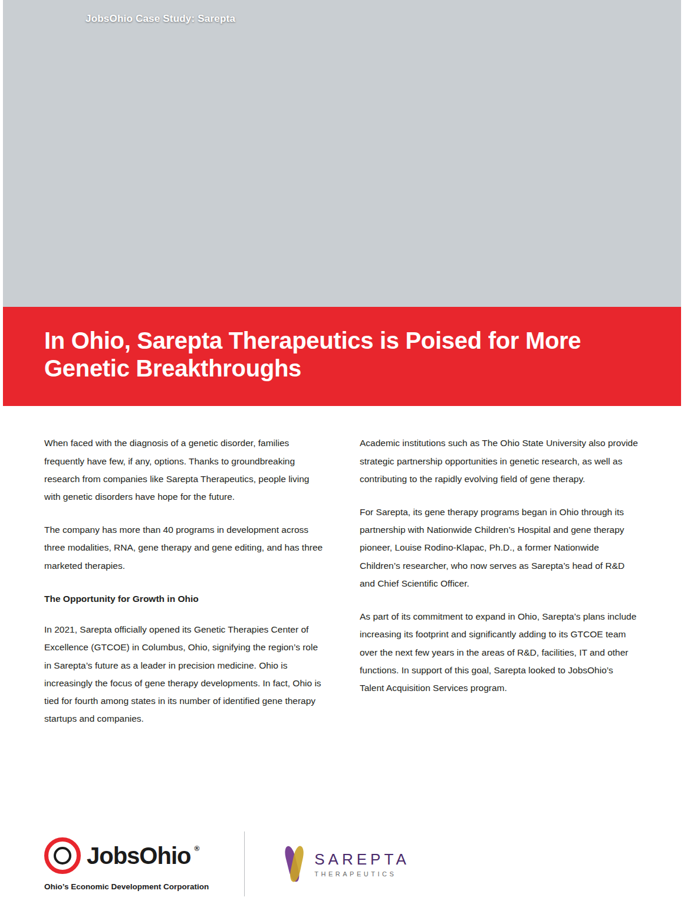JobsOhio Case Study: Sarepta
In Ohio, Sarepta Therapeutics is Poised for More Genetic Breakthroughs
When faced with the diagnosis of a genetic disorder, families frequently have few, if any, options. Thanks to groundbreaking research from companies like Sarepta Therapeutics, people living with genetic disorders have hope for the future.
The company has more than 40 programs in development across three modalities, RNA, gene therapy and gene editing, and has three marketed therapies.
The Opportunity for Growth in Ohio
In 2021, Sarepta officially opened its Genetic Therapies Center of Excellence (GTCOE) in Columbus, Ohio, signifying the region’s role in Sarepta’s future as a leader in precision medicine. Ohio is increasingly the focus of gene therapy developments. In fact, Ohio is tied for fourth among states in its number of identified gene therapy startups and companies.
Academic institutions such as The Ohio State University also provide strategic partnership opportunities in genetic research, as well as contributing to the rapidly evolving field of gene therapy.
For Sarepta, its gene therapy programs began in Ohio through its partnership with Nationwide Children’s Hospital and gene therapy pioneer, Louise Rodino-Klapac, Ph.D., a former Nationwide Children’s researcher, who now serves as Sarepta’s head of R&D and Chief Scientific Officer.
As part of its commitment to expand in Ohio, Sarepta’s plans include increasing its footprint and significantly adding to its GTCOE team over the next few years in the areas of R&D, facilities, IT and other functions. In support of this goal, Sarepta looked to JobsOhio’s Talent Acquisition Services program.
JobsOhio®
Ohio’s Economic Development Corporation
SAREPTA
THERAPEUTICS